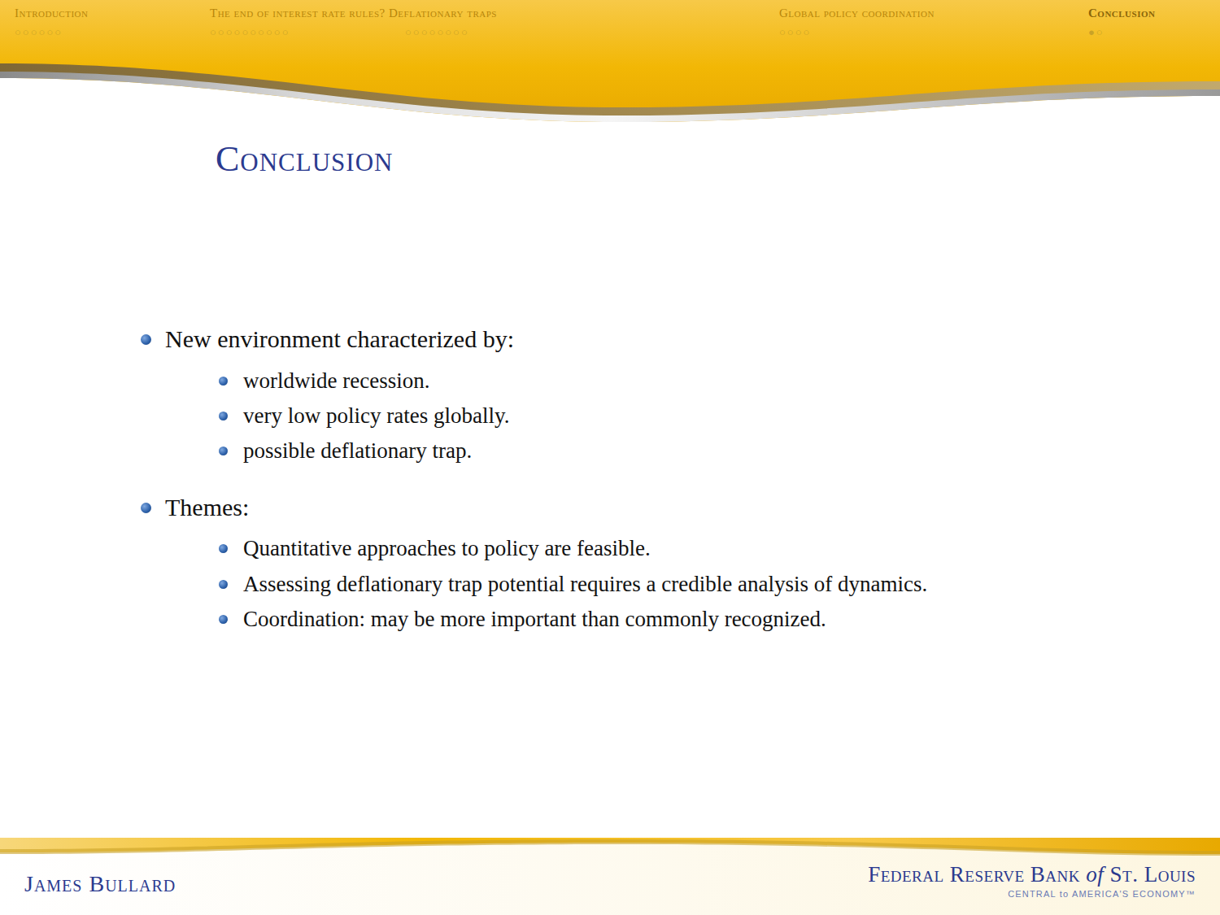Introduction
○○○○○○
The end of interest rate rules?
○○○○○○○○○○
Deflationary traps
○○○○○○○○
Global policy coordination
○○○○
Conclusion
●○
Conclusion
New environment characterized by:
worldwide recession.
very low policy rates globally.
possible deflationary trap.
Themes:
Quantitative approaches to policy are feasible.
Assessing deflationary trap potential requires a credible analysis of dynamics.
Coordination: may be more important than commonly recognized.
James Bullard
Federal Reserve Bank of St. Louis
CENTRAL to AMERICA'S ECONOMY™